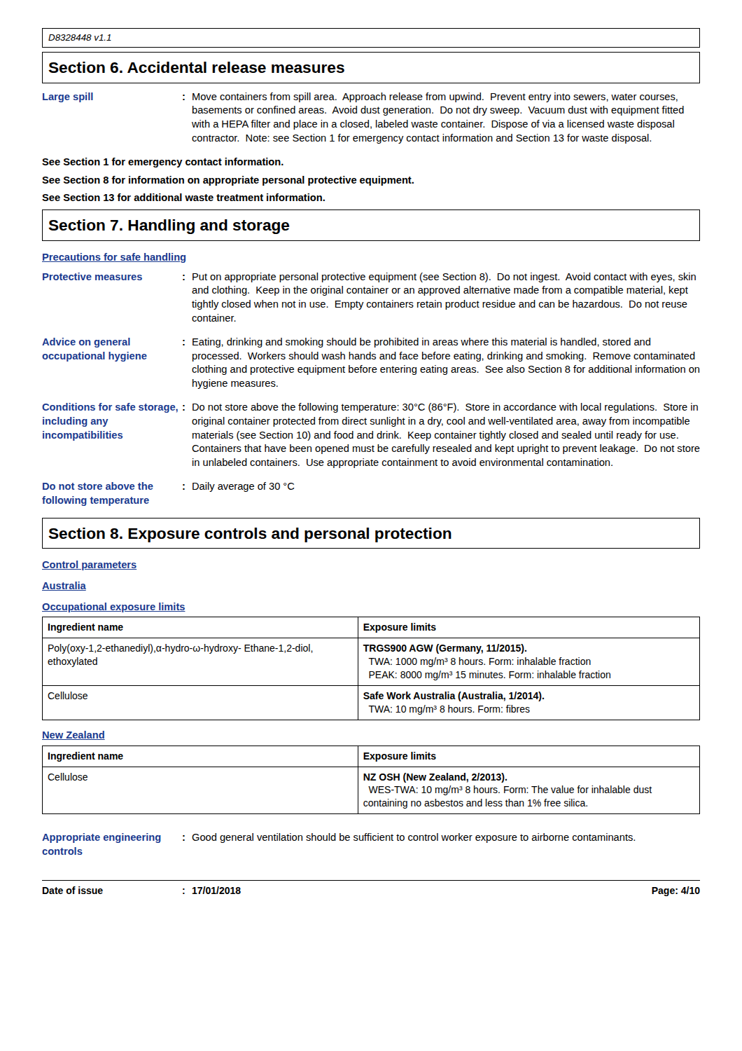D8328448 v1.1
Section 6. Accidental release measures
Large spill
:
Move containers from spill area. Approach release from upwind. Prevent entry into sewers, water courses, basements or confined areas. Avoid dust generation. Do not dry sweep. Vacuum dust with equipment fitted with a HEPA filter and place in a closed, labeled waste container. Dispose of via a licensed waste disposal contractor. Note: see Section 1 for emergency contact information and Section 13 for waste disposal.
See Section 1 for emergency contact information.
See Section 8 for information on appropriate personal protective equipment.
See Section 13 for additional waste treatment information.
Section 7. Handling and storage
Precautions for safe handling
Protective measures
:
Put on appropriate personal protective equipment (see Section 8). Do not ingest. Avoid contact with eyes, skin and clothing. Keep in the original container or an approved alternative made from a compatible material, kept tightly closed when not in use. Empty containers retain product residue and can be hazardous. Do not reuse container.
Advice on general occupational hygiene
:
Eating, drinking and smoking should be prohibited in areas where this material is handled, stored and processed. Workers should wash hands and face before eating, drinking and smoking. Remove contaminated clothing and protective equipment before entering eating areas. See also Section 8 for additional information on hygiene measures.
Conditions for safe storage, including any incompatibilities
:
Do not store above the following temperature: 30°C (86°F). Store in accordance with local regulations. Store in original container protected from direct sunlight in a dry, cool and well-ventilated area, away from incompatible materials (see Section 10) and food and drink. Keep container tightly closed and sealed until ready for use. Containers that have been opened must be carefully resealed and kept upright to prevent leakage. Do not store in unlabeled containers. Use appropriate containment to avoid environmental contamination.
Do not store above the following temperature
:
Daily average of 30 °C
Section 8. Exposure controls and personal protection
Control parameters
Australia
Occupational exposure limits
| Ingredient name | Exposure limits |
| --- | --- |
| Poly(oxy-1,2-ethanediyl),α-hydro-ω-hydroxy- Ethane-1,2-diol, ethoxylated | TRGS900 AGW (Germany, 11/2015). TWA: 1000 mg/m³ 8 hours. Form: inhalable fraction PEAK: 8000 mg/m³ 15 minutes. Form: inhalable fraction |
| Cellulose | Safe Work Australia (Australia, 1/2014). TWA: 10 mg/m³ 8 hours. Form: fibres |
New Zealand
| Ingredient name | Exposure limits |
| --- | --- |
| Cellulose | NZ OSH (New Zealand, 2/2013). WES-TWA: 10 mg/m³ 8 hours. Form: The value for inhalable dust containing no asbestos and less than 1% free silica. |
Appropriate engineering controls
:
Good general ventilation should be sufficient to control worker exposure to airborne contaminants.
Date of issue
:
17/01/2018
Page: 4/10